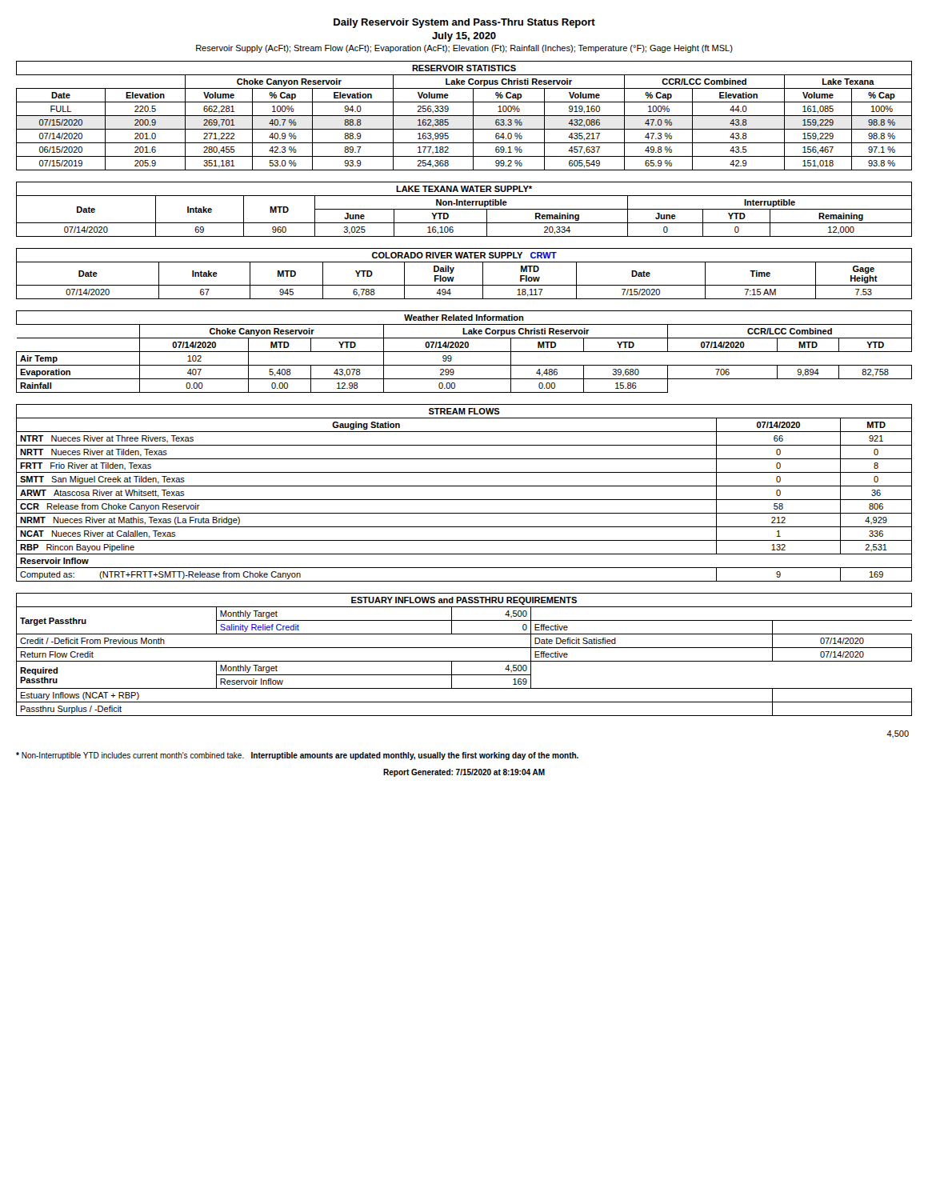Daily Reservoir System and Pass-Thru Status Report
July 15, 2020
Reservoir Supply (AcFt); Stream Flow (AcFt); Evaporation (AcFt); Elevation (Ft); Rainfall (Inches); Temperature (°F); Gage Height (ft MSL)
| RESERVOIR STATISTICS |
| --- |
| | Choke Canyon Reservoir | Lake Corpus Christi Reservoir | CCR/LCC Combined | Lake Texana |
| Date | Elevation | Volume | % Cap | Elevation | Volume | % Cap | Volume | % Cap | Elevation | Volume | % Cap |
| FULL | 220.5 | 662,281 | 100% | 94.0 | 256,339 | 100% | 919,160 | 100% | 44.0 | 161,085 | 100% |
| 07/15/2020 | 200.9 | 269,701 | 40.7 % | 88.8 | 162,385 | 63.3 % | 432,086 | 47.0 % | 43.8 | 159,229 | 98.8 % |
| 07/14/2020 | 201.0 | 271,222 | 40.9 % | 88.9 | 163,995 | 64.0 % | 435,217 | 47.3 % | 43.8 | 159,229 | 98.8 % |
| 06/15/2020 | 201.6 | 280,455 | 42.3 % | 89.7 | 177,182 | 69.1 % | 457,637 | 49.8 % | 43.5 | 156,467 | 97.1 % |
| 07/15/2019 | 205.9 | 351,181 | 53.0 % | 93.9 | 254,368 | 99.2 % | 605,549 | 65.9 % | 42.9 | 151,018 | 93.8 % |
| LAKE TEXANA WATER SUPPLY* |
| --- |
| Date | Intake | MTD | Non-Interruptible | Interruptible |
| June | YTD | Remaining | June | YTD | Remaining |
| 07/14/2020 | 69 | 960 | 3,025 | 16,106 | 20,334 | 0 | 0 | 12,000 |
| COLORADO RIVER WATER SUPPLY CRWT |
| --- |
| Date | Intake | MTD | YTD | Daily Flow | MTD Flow | Date | Time | Gage Height |
| 07/14/2020 | 67 | 945 | 6,788 | 494 | 18,117 | 7/15/2020 | 7:15 AM | 7.53 |
| Weather Related Information |
| --- |
| | Choke Canyon Reservoir | Lake Corpus Christi Reservoir | CCR/LCC Combined |
| | 07/14/2020 | MTD | YTD | 07/14/2020 | MTD | YTD | 07/14/2020 | MTD | YTD |
| Air Temp | 102 | | | 99 | | | | | |
| Evaporation | 407 | 5,408 | 43,078 | 299 | 4,486 | 39,680 | 706 | 9,894 | 82,758 |
| Rainfall | 0.00 | 0.00 | 12.98 | 0.00 | 0.00 | 15.86 | | | |
| STREAM FLOWS |
| --- |
| Gauging Station | 07/14/2020 | MTD |
| NTRT Nueces River at Three Rivers, Texas | 66 | 921 |
| NRTT Nueces River at Tilden, Texas | 0 | 0 |
| FRTT Frio River at Tilden, Texas | 0 | 8 |
| SMTT San Miguel Creek at Tilden, Texas | 0 | 0 |
| ARWT Atascosa River at Whitsett, Texas | 0 | 36 |
| CCR Release from Choke Canyon Reservoir | 58 | 806 |
| NRMT Nueces River at Mathis, Texas (La Fruta Bridge) | 212 | 4,929 |
| NCAT Nueces River at Calallen, Texas | 1 | 336 |
| RBP Rincon Bayou Pipeline | 132 | 2,531 |
| Reservoir Inflow |
| Computed as: (NTRT+FRTT+SMTT)-Release from Choke Canyon | 9 | 169 |
| ESTUARY INFLOWS and PASSTHRU REQUIREMENTS |
| --- |
| Target Passthru | Monthly Target | 4,500 | | |
| Salinity Relief Credit | 0 | Effective | |
| Credit / -Deficit From Previous Month | Date Deficit Satisfied | 07/14/2020 |
| Return Flow Credit | Effective | 07/14/2020 |
| Required Passthru | Monthly Target | 4,500 | | |
| Reservoir Inflow | 169 |
| Estuary Inflows (NCAT + RBP) | |
| Passthru Surplus / -Deficit | |
| | 4,500 |
* Non-Interruptible YTD includes current month's combined take. Interruptible amounts are updated monthly, usually the first working day of the month.
Report Generated: 7/15/2020 at 8:19:04 AM
| 4,500 | -2,385 | 500 | 169 | 2,866 | 812 |